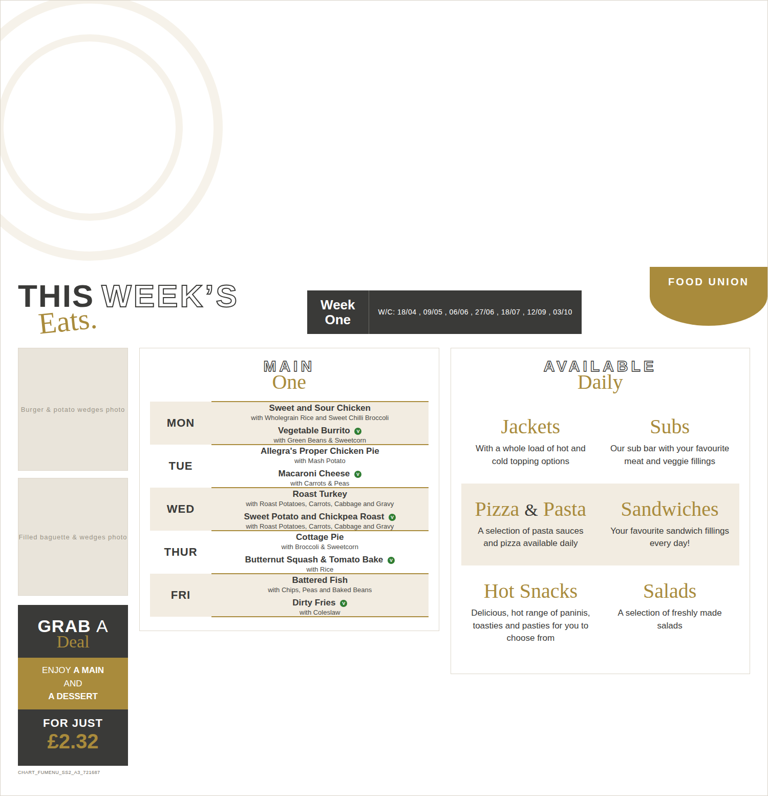THIS WEEK’S
Eats.
Week One
W/C: 18/04 , 09/05 , 06/06 , 27/06 , 18/07 , 12/09 , 03/10
FOOD UNION
Burger & potato wedges photo
Filled baguette & wedges photo
GRAB A
Deal
ENJOY A MAIN
AND
A DESSERT
FOR JUST
£2.32
CHART_FUMENU_SS2_A3_721687
MAIN
One
| MON | Sweet and Sour Chicken with Wholegrain Rice and Sweet Chilli Broccoli Vegetable Burrito V with Green Beans & Sweetcorn |
| TUE | Allegra's Proper Chicken Pie with Mash Potato Macaroni Cheese V with Carrots & Peas |
| WED | Roast Turkey with Roast Potatoes, Carrots, Cabbage and Gravy Sweet Potato and Chickpea Roast V with Roast Potatoes, Carrots, Cabbage and Gravy |
| THUR | Cottage Pie with Broccoli & Sweetcorn Butternut Squash & Tomato Bake V with Rice |
| FRI | Battered Fish with Chips, Peas and Baked Beans Dirty Fries V with Coleslaw |
AVAILABLE
Daily
Jackets
With a whole load of hot and cold topping options
Subs
Our sub bar with your favourite meat and veggie fillings
Pizza & Pasta
A selection of pasta sauces and pizza available daily
Sandwiches
Your favourite sandwich fillings every day!
Hot Snacks
Delicious, hot range of paninis, toasties and pasties for you to choose from
Salads
A selection of freshly made salads